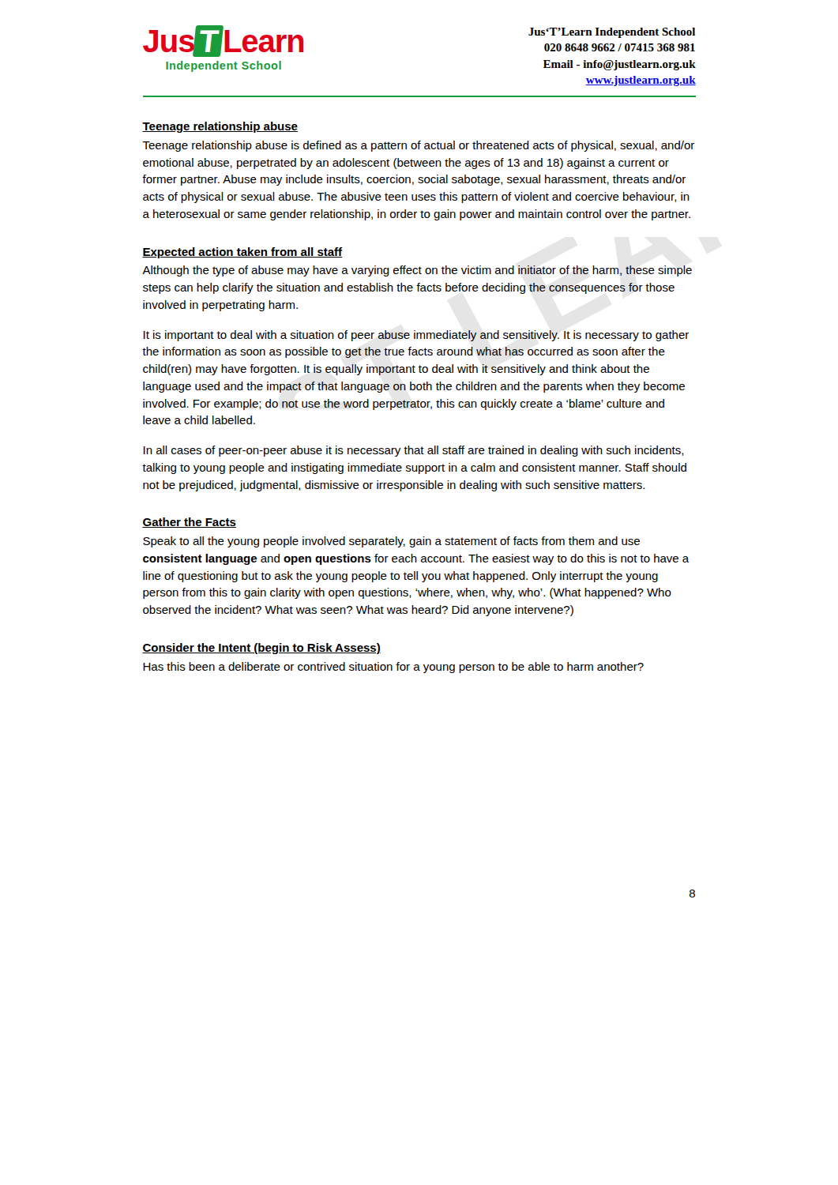Jus TLearn
Independent School
Jus‘T’Learn Independent School
020 8648 9662 / 07415 368 981
Email - info@justlearn.org.uk
www.justlearn.org.uk
JUST LEARN
Teenage relationship abuse
Teenage relationship abuse is defined as a pattern of actual or threatened acts of physical, sexual, and/or emotional abuse, perpetrated by an adolescent (between the ages of 13 and 18) against a current or former partner. Abuse may include insults, coercion, social sabotage, sexual harassment, threats and/or acts of physical or sexual abuse. The abusive teen uses this pattern of violent and coercive behaviour, in a heterosexual or same gender relationship, in order to gain power and maintain control over the partner.
Expected action taken from all staff
Although the type of abuse may have a varying effect on the victim and initiator of the harm, these simple steps can help clarify the situation and establish the facts before deciding the consequences for those involved in perpetrating harm.
It is important to deal with a situation of peer abuse immediately and sensitively. It is necessary to gather the information as soon as possible to get the true facts around what has occurred as soon after the child(ren) may have forgotten. It is equally important to deal with it sensitively and think about the language used and the impact of that language on both the children and the parents when they become involved. For example; do not use the word perpetrator, this can quickly create a ‘blame’ culture and leave a child labelled.
In all cases of peer-on-peer abuse it is necessary that all staff are trained in dealing with such incidents, talking to young people and instigating immediate support in a calm and consistent manner. Staff should not be prejudiced, judgmental, dismissive or irresponsible in dealing with such sensitive matters.
Gather the Facts
Speak to all the young people involved separately, gain a statement of facts from them and use consistent language and open questions for each account. The easiest way to do this is not to have a line of questioning but to ask the young people to tell you what happened. Only interrupt the young person from this to gain clarity with open questions, ‘where, when, why, who’. (What happened? Who observed the incident? What was seen? What was heard? Did anyone intervene?)
Consider the Intent (begin to Risk Assess)
Has this been a deliberate or contrived situation for a young person to be able to harm another?
8